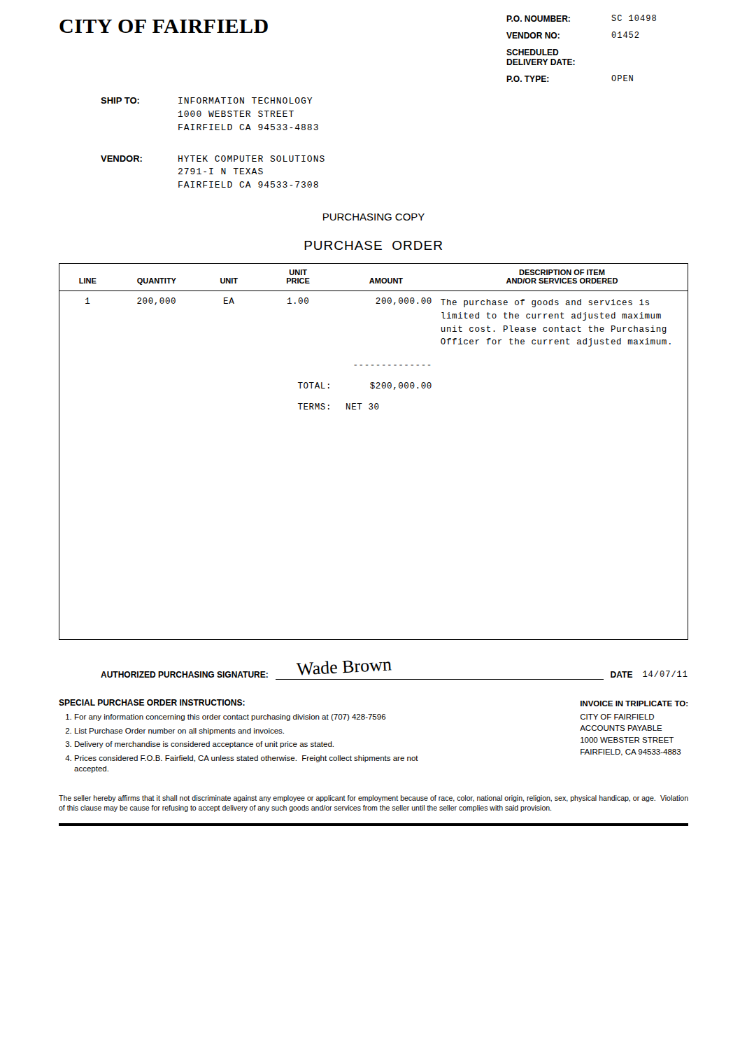CITY OF FAIRFIELD
P.O. NOUMBER: SC 10498
VENDOR NO: 01452
SCHEDULED
DELIVERY DATE:
P.O. TYPE: OPEN
SHIP TO:
INFORMATION TECHNOLOGY
1000 WEBSTER STREET
FAIRFIELD CA 94533-4883
VENDOR:
HYTEK COMPUTER SOLUTIONS
2791-I N TEXAS
FAIRFIELD CA 94533-7308
PURCHASING COPY
PURCHASE ORDER
| LINE | QUANTITY | UNIT | UNIT PRICE | AMOUNT | DESCRIPTION OF ITEM AND/OR SERVICES ORDERED |
| --- | --- | --- | --- | --- | --- |
| 1 | 200,000 | EA | 1.00 | 200,000.00 | The purchase of goods and services is limited to the current adjusted maximum unit cost. Please contact the Purchasing Officer for the current adjusted maximum. |
| | | | | -------------- | |
| | | | TOTAL: | $200,000.00 | |
| | | | TERMS: | NET 30 | |
AUTHORIZED PURCHASING SIGNATURE:
Wade Brown
DATE
14/07/11
SPECIAL PURCHASE ORDER INSTRUCTIONS:
For any information concerning this order contact purchasing division at (707) 428-7596
List Purchase Order number on all shipments and invoices.
Delivery of merchandise is considered acceptance of unit price as stated.
Prices considered F.O.B. Fairfield, CA unless stated otherwise. Freight collect shipments are not accepted.
INVOICE IN TRIPLICATE TO:
CITY OF FAIRFIELD
ACCOUNTS PAYABLE
1000 WEBSTER STREET
FAIRFIELD, CA 94533-4883
The seller hereby affirms that it shall not discriminate against any employee or applicant for employment because of race, color, national origin, religion, sex, physical handicap, or age. Violation of this clause may be cause for refusing to accept delivery of any such goods and/or services from the seller until the seller complies with said provision.